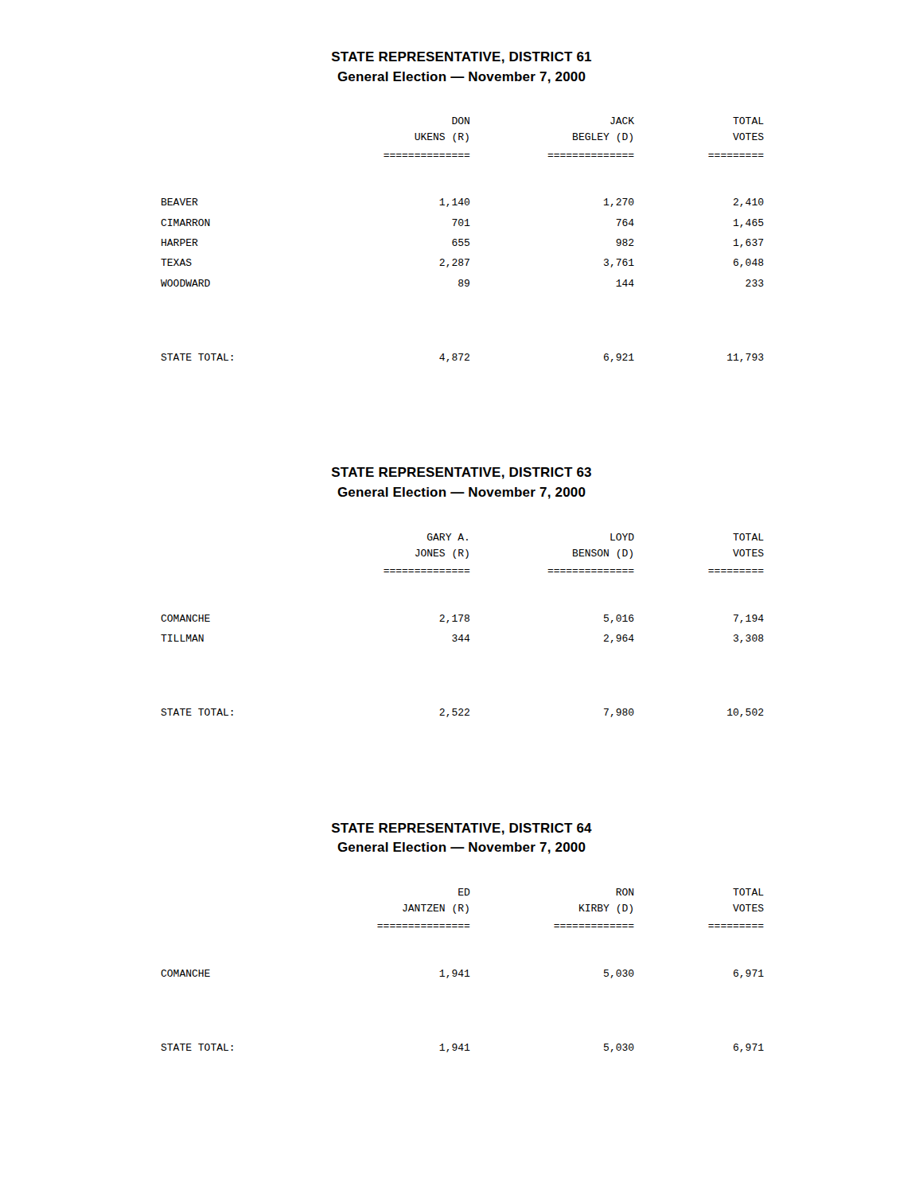STATE REPRESENTATIVE, DISTRICT 61
General Election — November 7, 2000
| | DON | JACK | TOTAL |
| --- | --- | --- | --- |
| | UKENS (R) | BEGLEY (D) | VOTES |
| | ============== | ============== | ========= |
| BEAVER | 1,140 | 1,270 | 2,410 |
| CIMARRON | 701 | 764 | 1,465 |
| HARPER | 655 | 982 | 1,637 |
| TEXAS | 2,287 | 3,761 | 6,048 |
| WOODWARD | 89 | 144 | 233 |
| STATE TOTAL: | 4,872 | 6,921 | 11,793 |
STATE REPRESENTATIVE, DISTRICT 63
General Election — November 7, 2000
| | GARY A. | LOYD | TOTAL |
| --- | --- | --- | --- |
| | JONES (R) | BENSON (D) | VOTES |
| | ============== | ============== | ========= |
| COMANCHE | 2,178 | 5,016 | 7,194 |
| TILLMAN | 344 | 2,964 | 3,308 |
| STATE TOTAL: | 2,522 | 7,980 | 10,502 |
STATE REPRESENTATIVE, DISTRICT 64
General Election — November 7, 2000
| | ED | RON | TOTAL |
| --- | --- | --- | --- |
| | JANTZEN (R) | KIRBY (D) | VOTES |
| | =============== | ============= | ========= |
| COMANCHE | 1,941 | 5,030 | 6,971 |
| STATE TOTAL: | 1,941 | 5,030 | 6,971 |